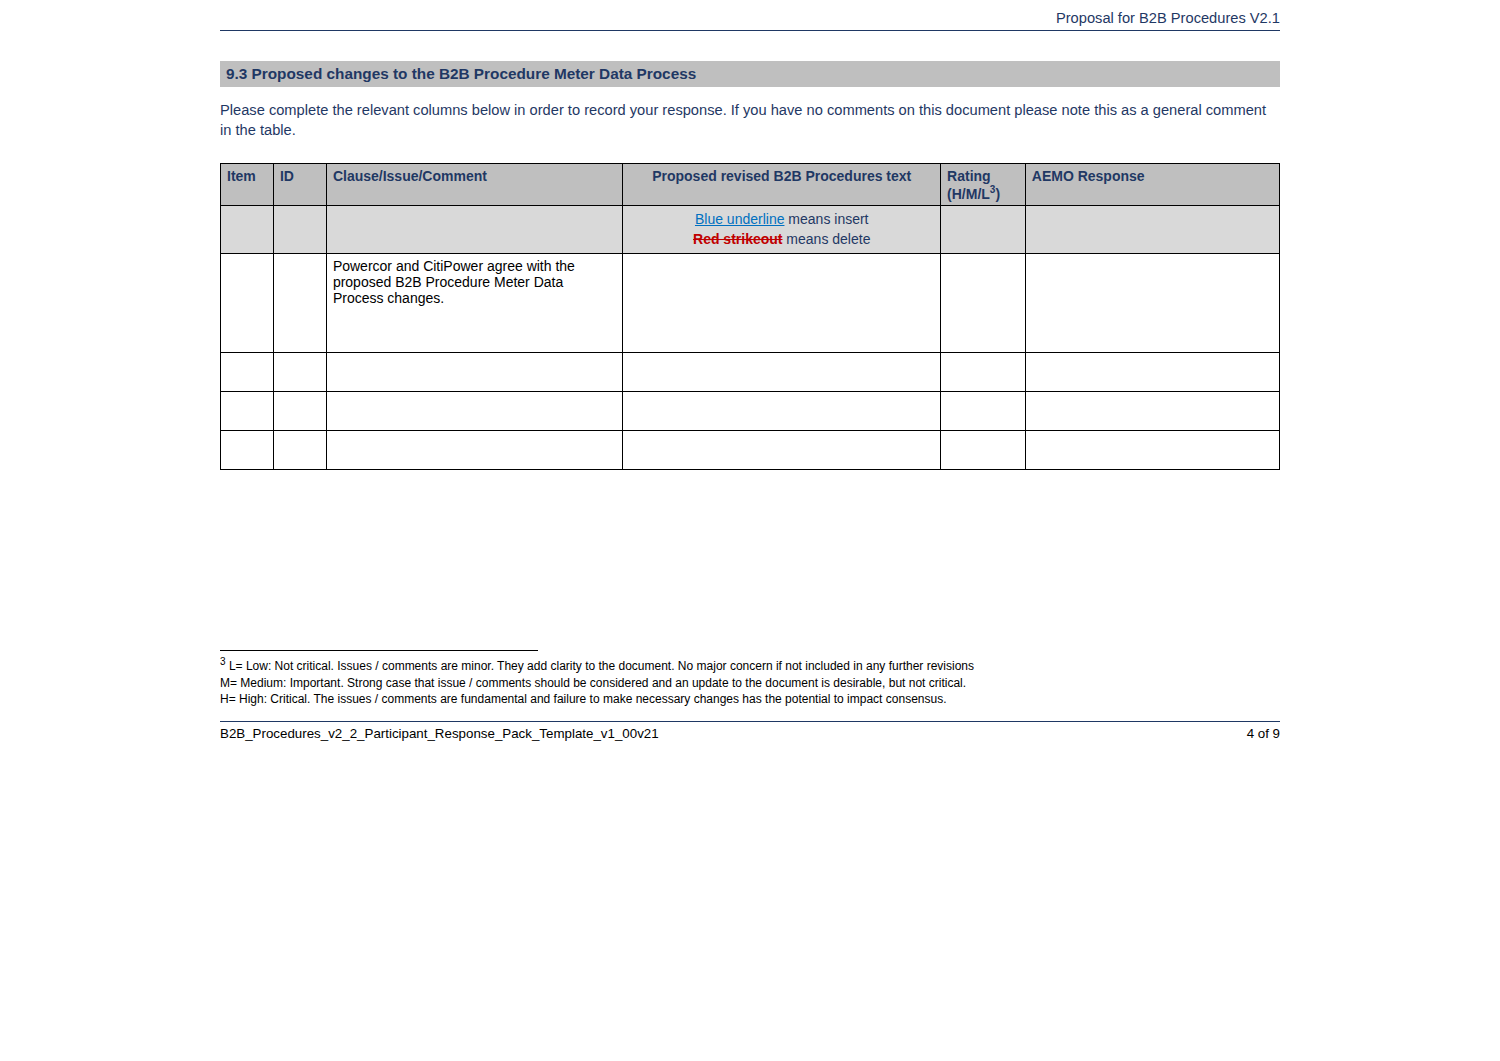Proposal for B2B Procedures V2.1
9.3 Proposed changes to the B2B Procedure Meter Data Process
Please complete the relevant columns below in order to record your response. If you have no comments on this document please note this as a general comment in the table.
| Item | ID | Clause/Issue/Comment | Proposed revised B2B Procedures text | Rating (H/M/L 3 ) | AEMO Response |
| --- | --- | --- | --- | --- | --- |
| | | | Blue underline means insert Red strikeout means delete | | |
| | | Powercor and CitiPower agree with the proposed B2B Procedure Meter Data Process changes. | | | |
3 L= Low: Not critical. Issues / comments are minor. They add clarity to the document. No major concern if not included in any further revisions
M= Medium: Important. Strong case that issue / comments should be considered and an update to the document is desirable, but not critical.
H= High: Critical. The issues / comments are fundamental and failure to make necessary changes has the potential to impact consensus.
B2B_Procedures_v2_2_Participant_Response_Pack_Template_v1_00v21
4 of 9